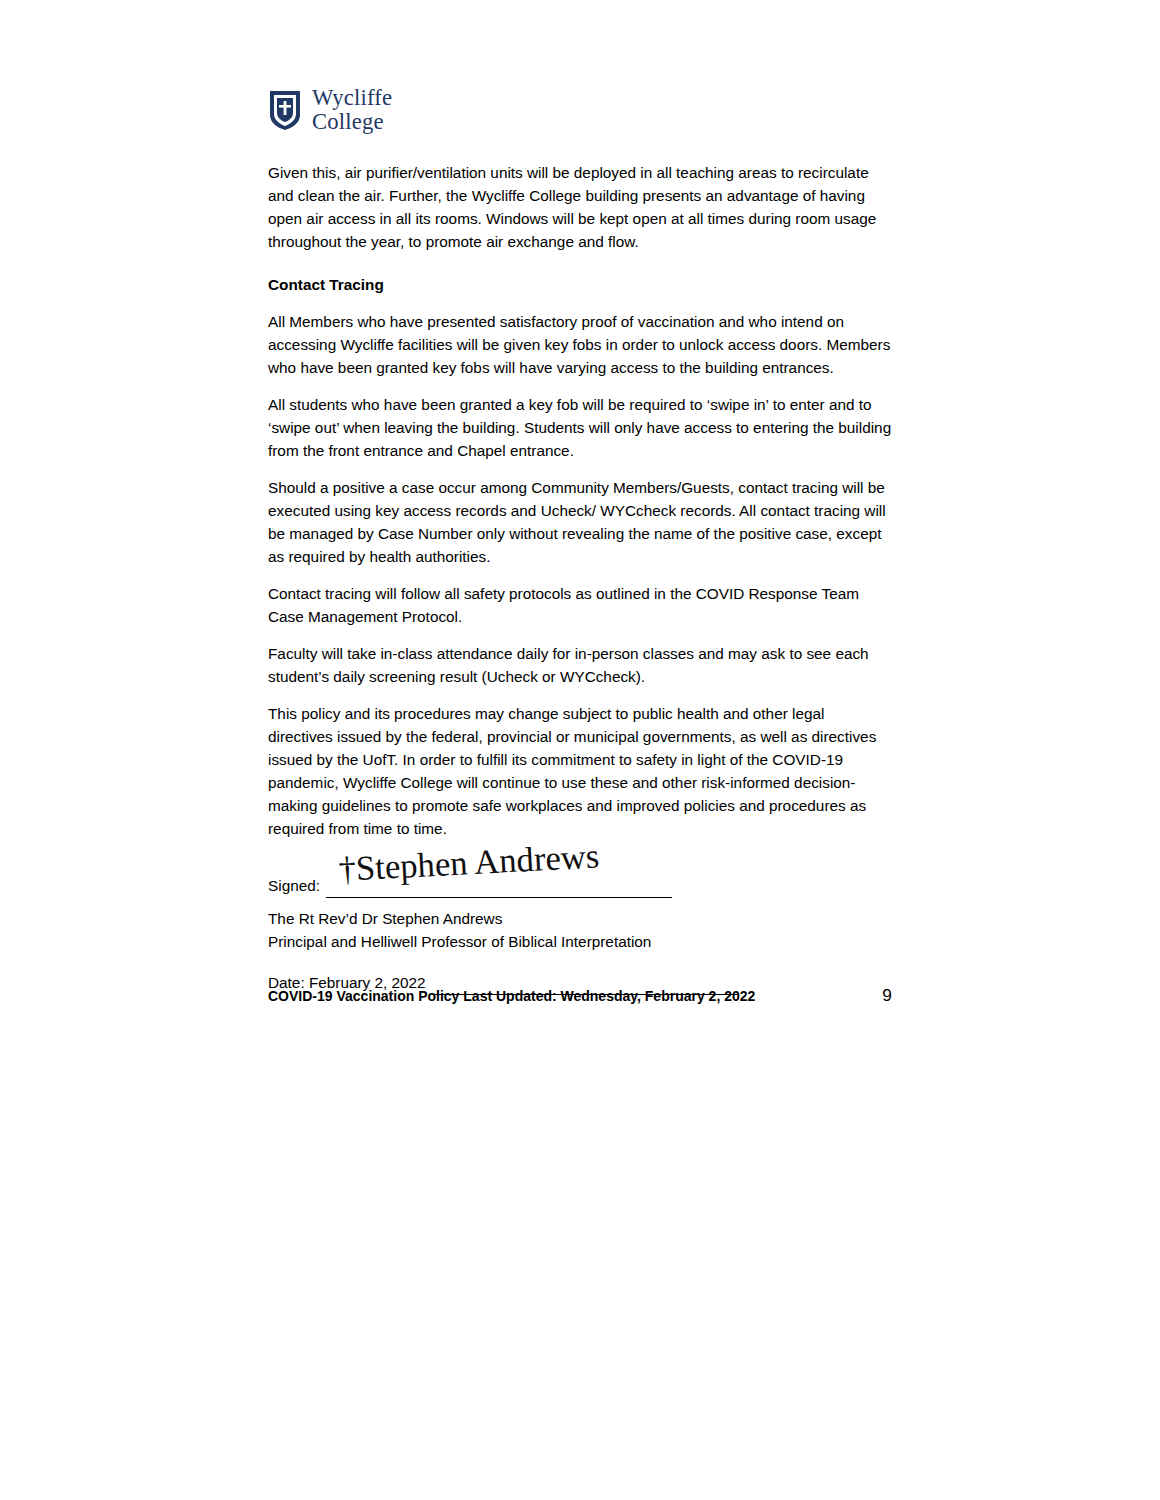Wycliffe College
Given this, air purifier/ventilation units will be deployed in all teaching areas to recirculate and clean the air. Further, the Wycliffe College building presents an advantage of having open air access in all its rooms. Windows will be kept open at all times during room usage throughout the year, to promote air exchange and flow.
Contact Tracing
All Members who have presented satisfactory proof of vaccination and who intend on accessing Wycliffe facilities will be given key fobs in order to unlock access doors. Members who have been granted key fobs will have varying access to the building entrances.
All students who have been granted a key fob will be required to ‘swipe in’ to enter and to ‘swipe out’ when leaving the building. Students will only have access to entering the building from the front entrance and Chapel entrance.
Should a positive a case occur among Community Members/Guests, contact tracing will be executed using key access records and Ucheck/ WYCcheck records. All contact tracing will be managed by Case Number only without revealing the name of the positive case, except as required by health authorities.
Contact tracing will follow all safety protocols as outlined in the COVID Response Team Case Management Protocol.
Faculty will take in-class attendance daily for in-person classes and may ask to see each student’s daily screening result (Ucheck or WYCcheck).
This policy and its procedures may change subject to public health and other legal directives issued by the federal, provincial or municipal governments, as well as directives issued by the UofT. In order to fulfill its commitment to safety in light of the COVID-19 pandemic, Wycliffe College will continue to use these and other risk-informed decision-making guidelines to promote safe workplaces and improved policies and procedures as required from time to time.
Signed: †Stephen Andrews
The Rt Rev’d Dr Stephen Andrews
Principal and Helliwell Professor of Biblical Interpretation
Date: February 2, 2022
COVID-19 Vaccination Policy Last Updated: Wednesday, February 2, 2022 9